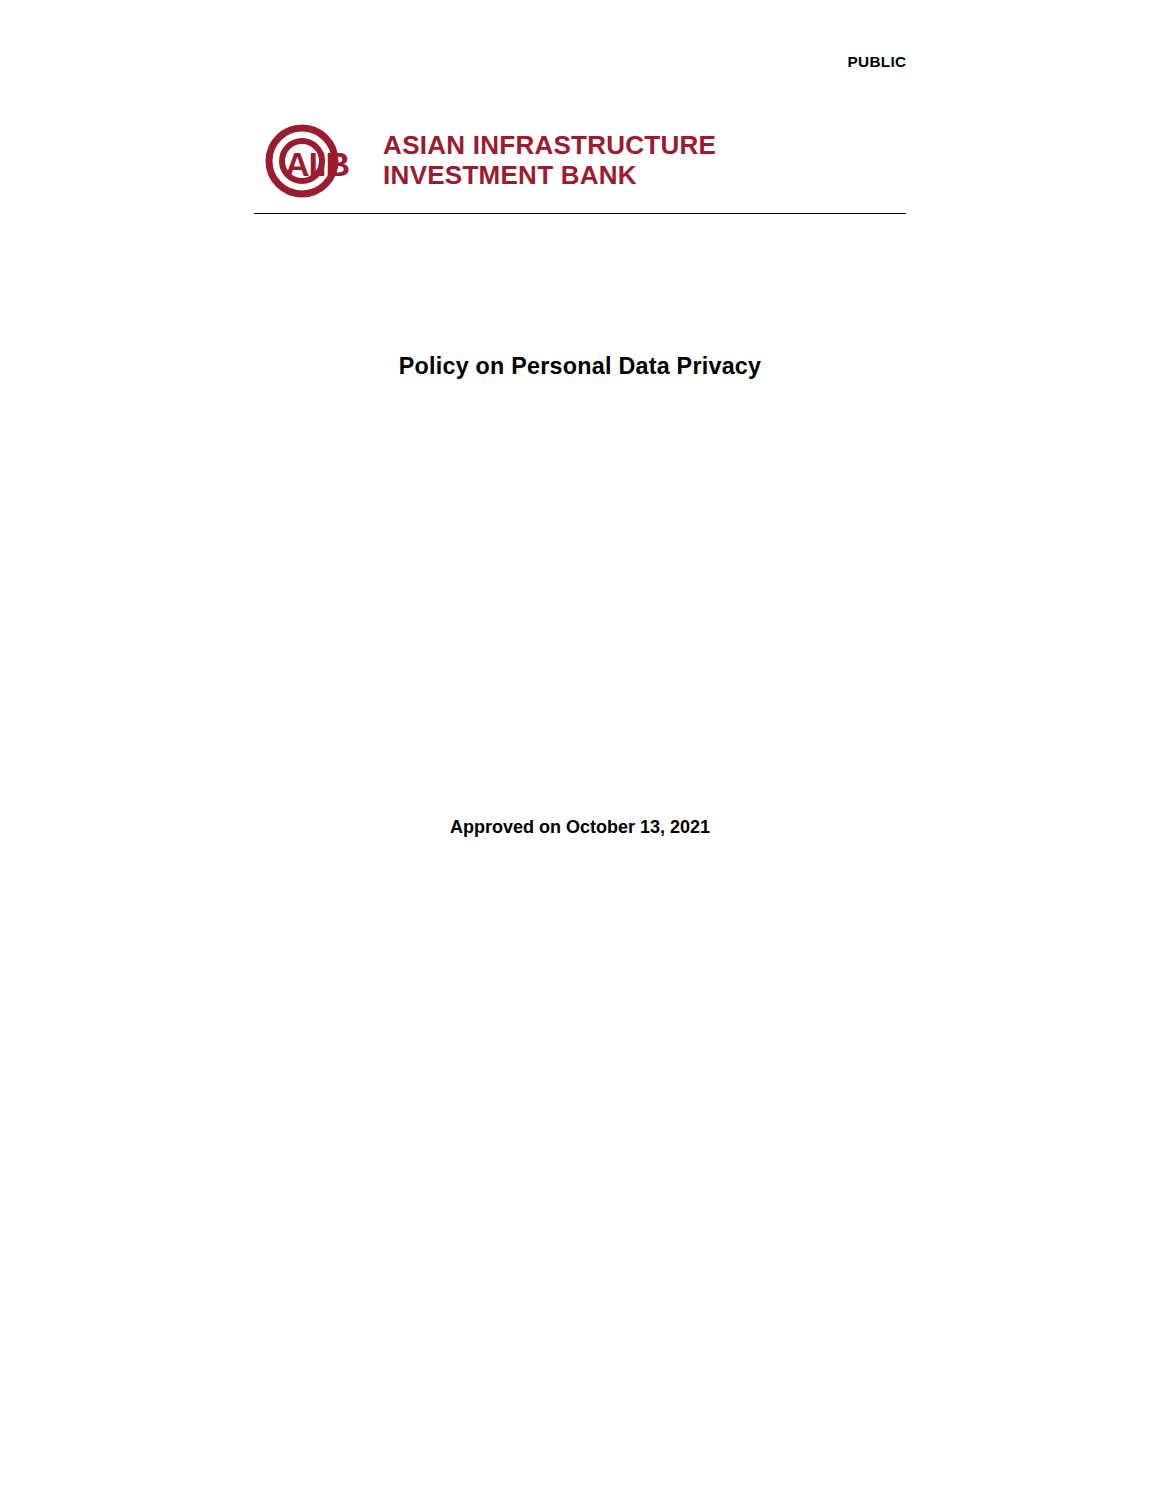PUBLIC
AIIB
ASIAN INFRASTRUCTURE
INVESTMENT BANK
Policy on Personal Data Privacy
Approved on October 13, 2021